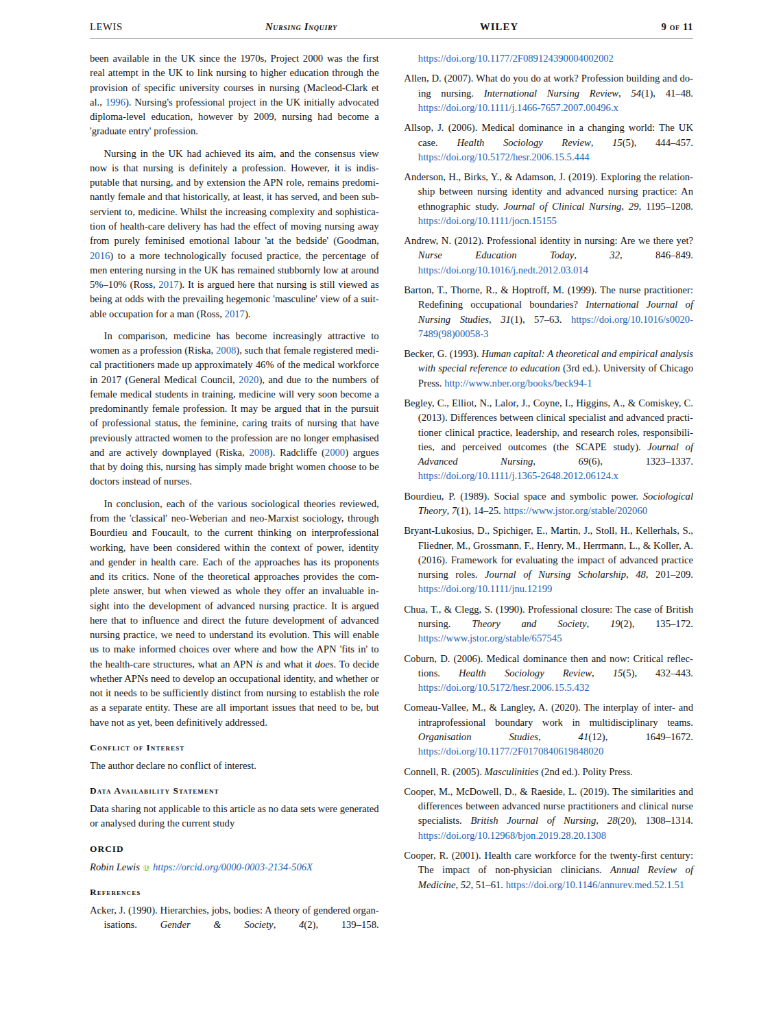LEWIS
Nursing Inquiry
WILEY
9 of 11
been available in the UK since the 1970s, Project 2000 was the first real attempt in the UK to link nursing to higher education through the provision of specific university courses in nursing (Macleod-Clark et al., 1996). Nursing's professional project in the UK initially advocated diploma-level education, however by 2009, nursing had become a 'graduate entry' profession.
Nursing in the UK had achieved its aim, and the consensus view now is that nursing is definitely a profession. However, it is indisputable that nursing, and by extension the APN role, remains predominantly female and that historically, at least, it has served, and been subservient to, medicine. Whilst the increasing complexity and sophistication of health-care delivery has had the effect of moving nursing away from purely feminised emotional labour 'at the bedside' (Goodman, 2016) to a more technologically focused practice, the percentage of men entering nursing in the UK has remained stubbornly low at around 5%–10% (Ross, 2017). It is argued here that nursing is still viewed as being at odds with the prevailing hegemonic 'masculine' view of a suitable occupation for a man (Ross, 2017).
In comparison, medicine has become increasingly attractive to women as a profession (Riska, 2008), such that female registered medical practitioners made up approximately 46% of the medical workforce in 2017 (General Medical Council, 2020), and due to the numbers of female medical students in training, medicine will very soon become a predominantly female profession. It may be argued that in the pursuit of professional status, the feminine, caring traits of nursing that have previously attracted women to the profession are no longer emphasised and are actively downplayed (Riska, 2008). Radcliffe (2000) argues that by doing this, nursing has simply made bright women choose to be doctors instead of nurses.
In conclusion, each of the various sociological theories reviewed, from the 'classical' neo-Weberian and neo-Marxist sociology, through Bourdieu and Foucault, to the current thinking on interprofessional working, have been considered within the context of power, identity and gender in health care. Each of the approaches has its proponents and its critics. None of the theoretical approaches provides the complete answer, but when viewed as whole they offer an invaluable insight into the development of advanced nursing practice. It is argued here that to influence and direct the future development of advanced nursing practice, we need to understand its evolution. This will enable us to make informed choices over where and how the APN 'fits in' to the health-care structures, what an APN is and what it does. To decide whether APNs need to develop an occupational identity, and whether or not it needs to be sufficiently distinct from nursing to establish the role as a separate entity. These are all important issues that need to be, but have not as yet, been definitively addressed.
Conflict of Interest
The author declare no conflict of interest.
Data Availability Statement
Data sharing not applicable to this article as no data sets were generated or analysed during the current study
ORCID
Robin Lewis iD https://orcid.org/0000-0003-2134-506X
References
Acker, J. (1990). Hierarchies, jobs, bodies: A theory of gendered organisations. Gender & Society, 4(2), 139–158. https://doi.org/10.1177/2F089124390004002002
Allen, D. (2007). What do you do at work? Profession building and doing nursing. International Nursing Review, 54(1), 41–48. https://doi.org/10.1111/j.1466-7657.2007.00496.x
Allsop, J. (2006). Medical dominance in a changing world: The UK case. Health Sociology Review, 15(5), 444–457. https://doi.org/10.5172/hesr.2006.15.5.444
Anderson, H., Birks, Y., & Adamson, J. (2019). Exploring the relationship between nursing identity and advanced nursing practice: An ethnographic study. Journal of Clinical Nursing, 29, 1195–1208. https://doi.org/10.1111/jocn.15155
Andrew, N. (2012). Professional identity in nursing: Are we there yet? Nurse Education Today, 32, 846–849. https://doi.org/10.1016/j.nedt.2012.03.014
Barton, T., Thorne, R., & Hoptroff, M. (1999). The nurse practitioner: Redefining occupational boundaries? International Journal of Nursing Studies, 31(1), 57–63. https://doi.org/10.1016/s0020-7489(98)00058-3
Becker, G. (1993). Human capital: A theoretical and empirical analysis with special reference to education (3rd ed.). University of Chicago Press. http://www.nber.org/books/beck94-1
Begley, C., Elliot, N., Lalor, J., Coyne, I., Higgins, A., & Comiskey, C. (2013). Differences between clinical specialist and advanced practitioner clinical practice, leadership, and research roles, responsibilities, and perceived outcomes (the SCAPE study). Journal of Advanced Nursing, 69(6), 1323–1337. https://doi.org/10.1111/j.1365-2648.2012.06124.x
Bourdieu, P. (1989). Social space and symbolic power. Sociological Theory, 7(1), 14–25. https://www.jstor.org/stable/202060
Bryant-Lukosius, D., Spichiger, E., Martin, J., Stoll, H., Kellerhals, S., Fliedner, M., Grossmann, F., Henry, M., Herrmann, L., & Koller, A. (2016). Framework for evaluating the impact of advanced practice nursing roles. Journal of Nursing Scholarship, 48, 201–209. https://doi.org/10.1111/jnu.12199
Chua, T., & Clegg, S. (1990). Professional closure: The case of British nursing. Theory and Society, 19(2), 135–172. https://www.jstor.org/stable/657545
Coburn, D. (2006). Medical dominance then and now: Critical reflections. Health Sociology Review, 15(5), 432–443. https://doi.org/10.5172/hesr.2006.15.5.432
Comeau-Vallee, M., & Langley, A. (2020). The interplay of inter- and intraprofessional boundary work in multidisciplinary teams. Organisation Studies, 41(12), 1649–1672. https://doi.org/10.1177/2F0170840619848020
Connell, R. (2005). Masculinities (2nd ed.). Polity Press.
Cooper, M., McDowell, D., & Raeside, L. (2019). The similarities and differences between advanced nurse practitioners and clinical nurse specialists. British Journal of Nursing, 28(20), 1308–1314. https://doi.org/10.12968/bjon.2019.28.20.1308
Cooper, R. (2001). Health care workforce for the twenty-first century: The impact of non-physician clinicians. Annual Review of Medicine, 52, 51–61. https://doi.org/10.1146/annurev.med.52.1.51